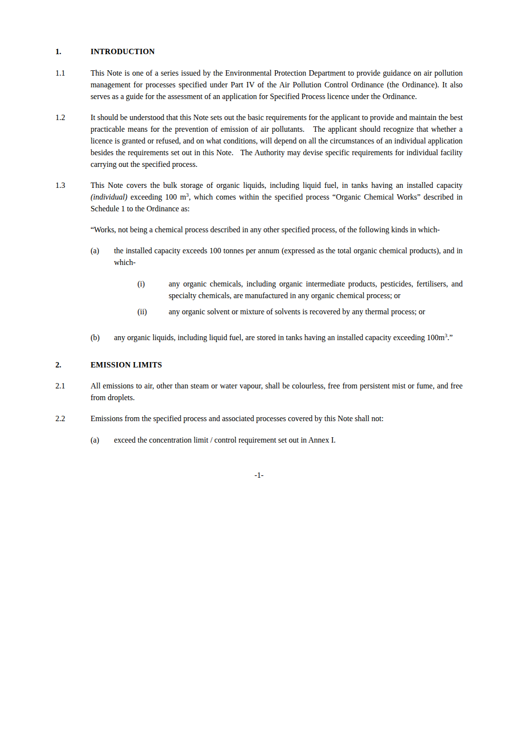1.
INTRODUCTION
1.1 This Note is one of a series issued by the Environmental Protection Department to provide guidance on air pollution management for processes specified under Part IV of the Air Pollution Control Ordinance (the Ordinance). It also serves as a guide for the assessment of an application for Specified Process licence under the Ordinance.
1.2 It should be understood that this Note sets out the basic requirements for the applicant to provide and maintain the best practicable means for the prevention of emission of air pollutants. The applicant should recognize that whether a licence is granted or refused, and on what conditions, will depend on all the circumstances of an individual application besides the requirements set out in this Note. The Authority may devise specific requirements for individual facility carrying out the specified process.
1.3 This Note covers the bulk storage of organic liquids, including liquid fuel, in tanks having an installed capacity (individual) exceeding 100 m3, which comes within the specified process “Organic Chemical Works” described in Schedule 1 to the Ordinance as:
“Works, not being a chemical process described in any other specified process, of the following kinds in which-
(a) the installed capacity exceeds 100 tonnes per annum (expressed as the total organic chemical products), and in which-
(i) any organic chemicals, including organic intermediate products, pesticides, fertilisers, and specialty chemicals, are manufactured in any organic chemical process; or
(ii) any organic solvent or mixture of solvents is recovered by any thermal process; or
(b) any organic liquids, including liquid fuel, are stored in tanks having an installed capacity exceeding 100m3.”
2.
EMISSION LIMITS
2.1 All emissions to air, other than steam or water vapour, shall be colourless, free from persistent mist or fume, and free from droplets.
2.2 Emissions from the specified process and associated processes covered by this Note shall not:
(a) exceed the concentration limit / control requirement set out in Annex I.
-1-